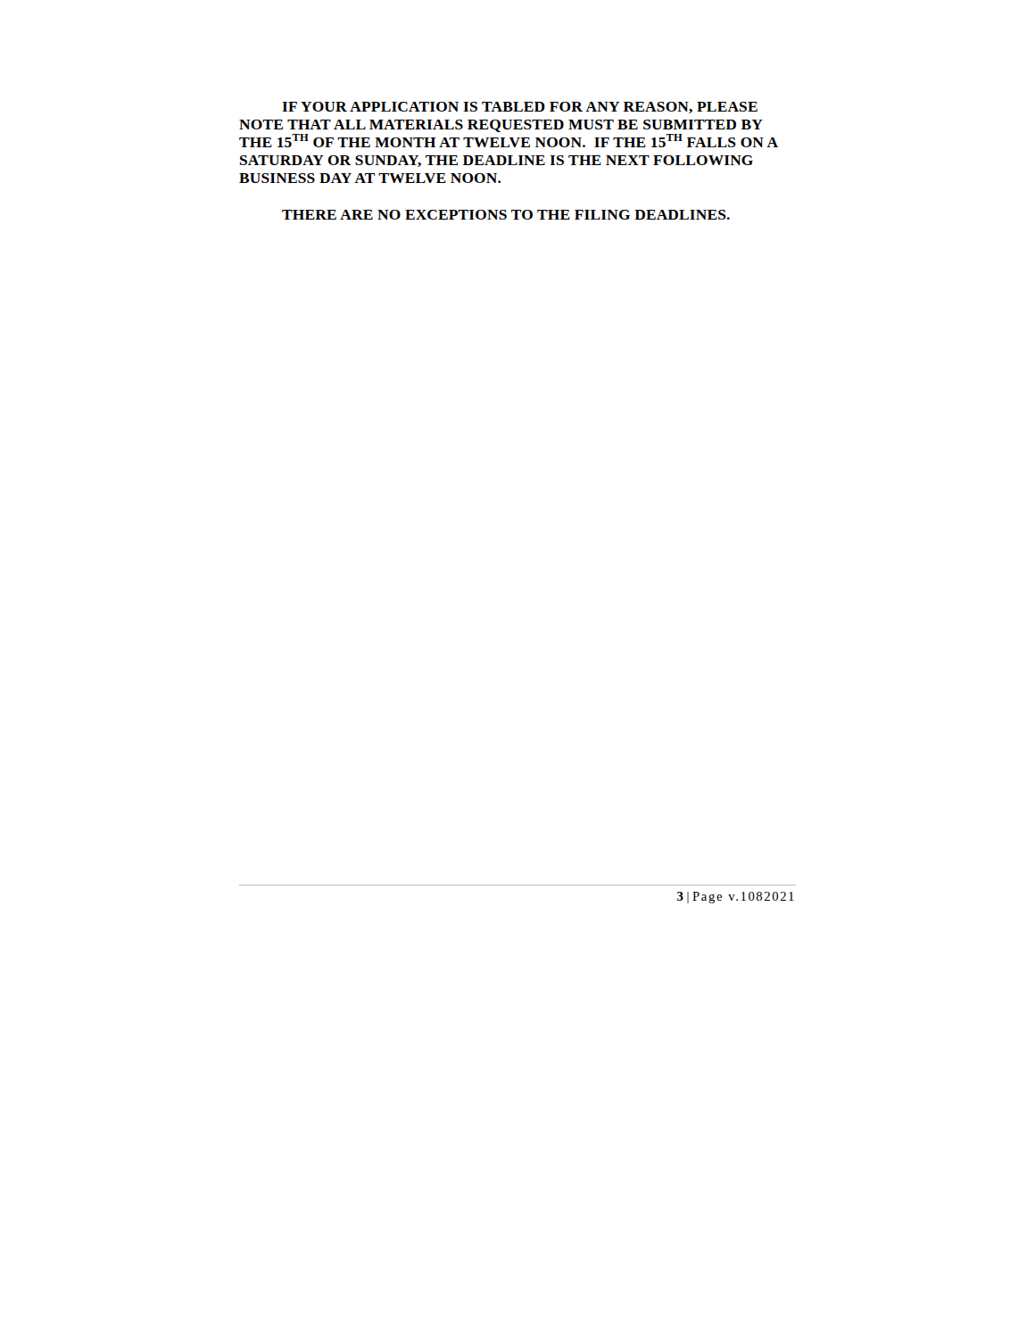IF YOUR APPLICATION IS TABLED FOR ANY REASON, PLEASE NOTE THAT ALL MATERIALS REQUESTED MUST BE SUBMITTED BY THE 15TH OF THE MONTH AT TWELVE NOON. IF THE 15TH FALLS ON A SATURDAY OR SUNDAY, THE DEADLINE IS THE NEXT FOLLOWING BUSINESS DAY AT TWELVE NOON.
THERE ARE NO EXCEPTIONS TO THE FILING DEADLINES.
3 | Page v.1082021